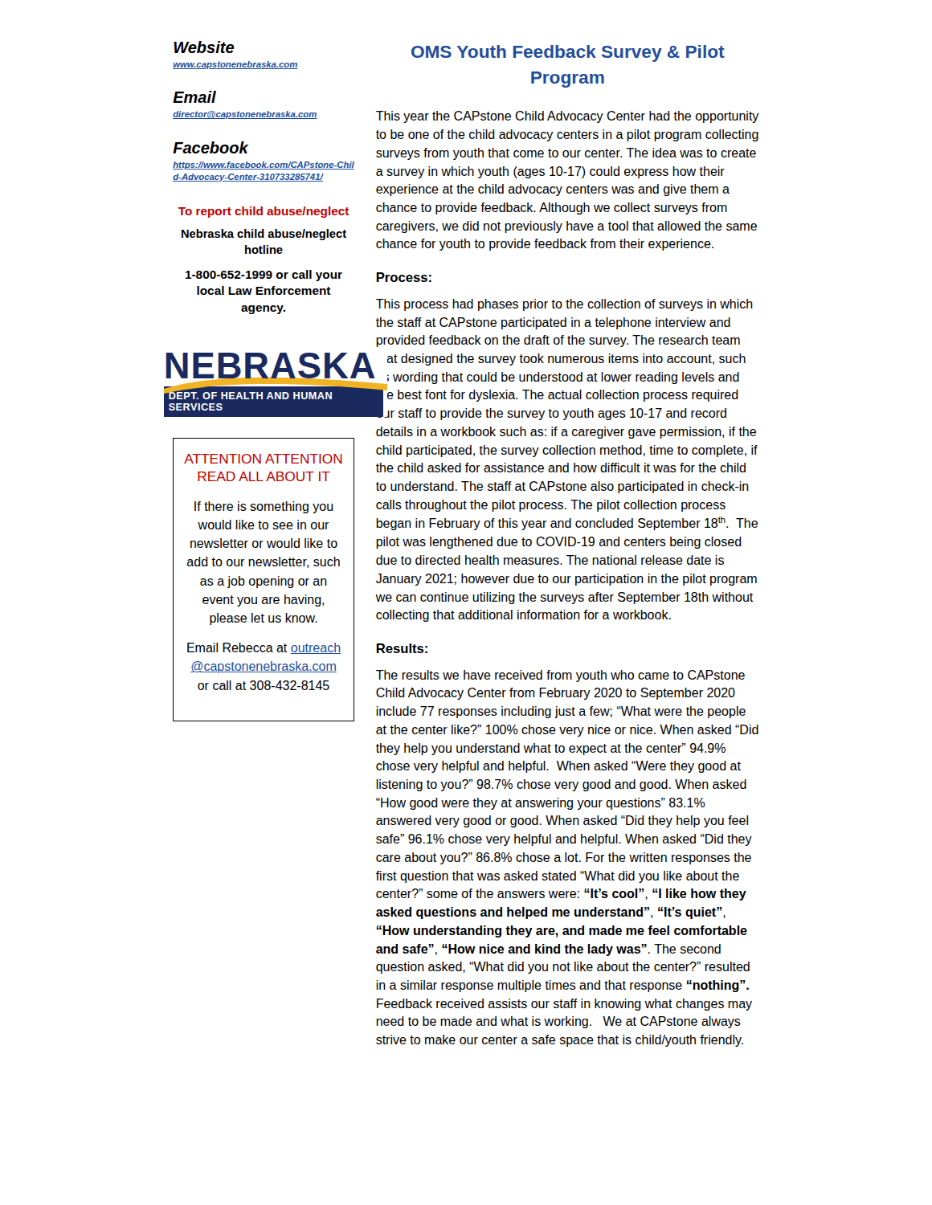Website
www.capstonenebraska.com
Email
director@capstonenebraska.com
Facebook
https://www.facebook.com/CAPstone-Child-Advocacy-Center-310733285741/
To report child abuse/neglect
Nebraska child abuse/neglect hotline
1-800-652-1999 or call your local Law Enforcement agency.
NEBRASKA
DEPT. OF HEALTH AND HUMAN SERVICES
ATTENTION ATTENTION READ ALL ABOUT IT
If there is something you would like to see in our newsletter or would like to add to our newsletter, such as a job opening or an event you are having, please let us know.
Email Rebecca at outreach@capstonenebraska.com or call at 308-432-8145
OMS Youth Feedback Survey & Pilot Program
This year the CAPstone Child Advocacy Center had the opportunity to be one of the child advocacy centers in a pilot program collecting surveys from youth that come to our center. The idea was to create a survey in which youth (ages 10-17) could express how their experience at the child advocacy centers was and give them a chance to provide feedback. Although we collect surveys from caregivers, we did not previously have a tool that allowed the same chance for youth to provide feedback from their experience.
Process:
This process had phases prior to the collection of surveys in which the staff at CAPstone participated in a telephone interview and provided feedback on the draft of the survey. The research team that designed the survey took numerous items into account, such as wording that could be understood at lower reading levels and the best font for dyslexia. The actual collection process required our staff to provide the survey to youth ages 10-17 and record details in a workbook such as: if a caregiver gave permission, if the child participated, the survey collection method, time to complete, if the child asked for assistance and how difficult it was for the child to understand. The staff at CAPstone also participated in check-in calls throughout the pilot process. The pilot collection process began in February of this year and concluded September 18th. The pilot was lengthened due to COVID-19 and centers being closed due to directed health measures. The national release date is January 2021; however due to our participation in the pilot program we can continue utilizing the surveys after September 18th without collecting that additional information for a workbook.
Results:
The results we have received from youth who came to CAPstone Child Advocacy Center from February 2020 to September 2020 include 77 responses including just a few; “What were the people at the center like?” 100% chose very nice or nice. When asked “Did they help you understand what to expect at the center” 94.9% chose very helpful and helpful. When asked “Were they good at listening to you?” 98.7% chose very good and good. When asked “How good were they at answering your questions” 83.1% answered very good or good. When asked “Did they help you feel safe” 96.1% chose very helpful and helpful. When asked “Did they care about you?” 86.8% chose a lot. For the written responses the first question that was asked stated “What did you like about the center?” some of the answers were: “It’s cool”, “I like how they asked questions and helped me understand”, “It’s quiet”, “How understanding they are, and made me feel comfortable and safe”, “How nice and kind the lady was”. The second question asked, “What did you not like about the center?” resulted in a similar response multiple times and that response “nothing”. Feedback received assists our staff in knowing what changes may need to be made and what is working. We at CAPstone always strive to make our center a safe space that is child/youth friendly.